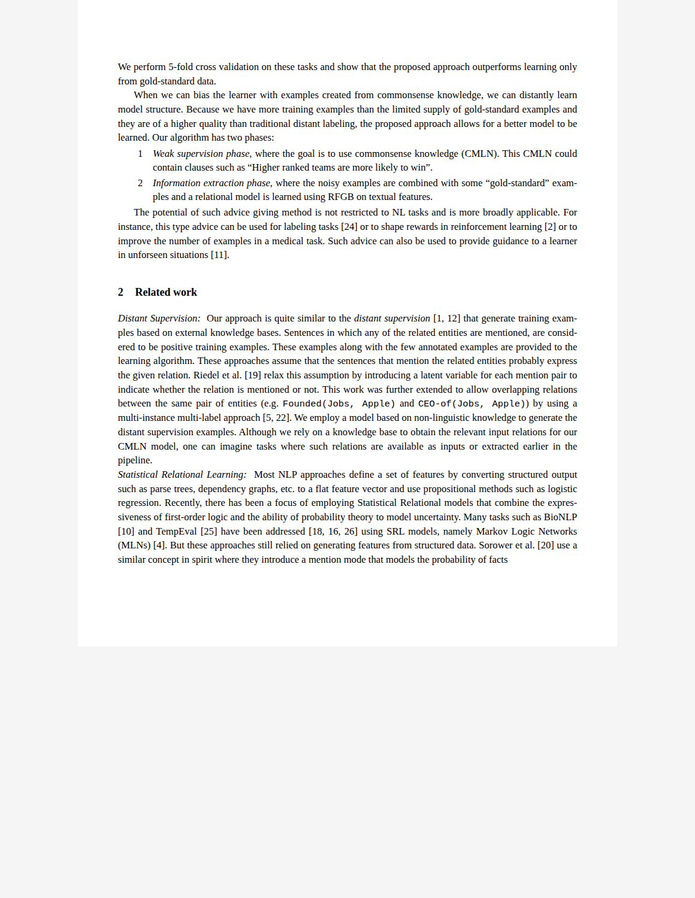We perform 5-fold cross validation on these tasks and show that the proposed approach outperforms learning only from gold-standard data.
When we can bias the learner with examples created from commonsense knowledge, we can distantly learn model structure. Because we have more training examples than the limited supply of gold-standard examples and they are of a higher quality than traditional distant labeling, the proposed approach allows for a better model to be learned. Our algorithm has two phases:
Weak supervision phase, where the goal is to use commonsense knowledge (CMLN). This CMLN could contain clauses such as “Higher ranked teams are more likely to win”.
Information extraction phase, where the noisy examples are combined with some “gold-standard” examples and a relational model is learned using RFGB on textual features.
The potential of such advice giving method is not restricted to NL tasks and is more broadly applicable. For instance, this type advice can be used for labeling tasks [24] or to shape rewards in reinforcement learning [2] or to improve the number of examples in a medical task. Such advice can also be used to provide guidance to a learner in unforseen situations [11].
2 Related work
Distant Supervision: Our approach is quite similar to the distant supervision [1, 12] that generate training examples based on external knowledge bases. Sentences in which any of the related entities are mentioned, are considered to be positive training examples. These examples along with the few annotated examples are provided to the learning algorithm. These approaches assume that the sentences that mention the related entities probably express the given relation. Riedel et al. [19] relax this assumption by introducing a latent variable for each mention pair to indicate whether the relation is mentioned or not. This work was further extended to allow overlapping relations between the same pair of entities (e.g. Founded(Jobs, Apple) and CEO-of(Jobs, Apple)) by using a multi-instance multi-label approach [5, 22]. We employ a model based on non-linguistic knowledge to generate the distant supervision examples. Although we rely on a knowledge base to obtain the relevant input relations for our CMLN model, one can imagine tasks where such relations are available as inputs or extracted earlier in the pipeline.
Statistical Relational Learning: Most NLP approaches define a set of features by converting structured output such as parse trees, dependency graphs, etc. to a flat feature vector and use propositional methods such as logistic regression. Recently, there has been a focus of employing Statistical Relational models that combine the expressiveness of first-order logic and the ability of probability theory to model uncertainty. Many tasks such as BioNLP [10] and TempEval [25] have been addressed [18, 16, 26] using SRL models, namely Markov Logic Networks (MLNs) [4]. But these approaches still relied on generating features from structured data. Sorower et al. [20] use a similar concept in spirit where they introduce a mention mode that models the probability of facts